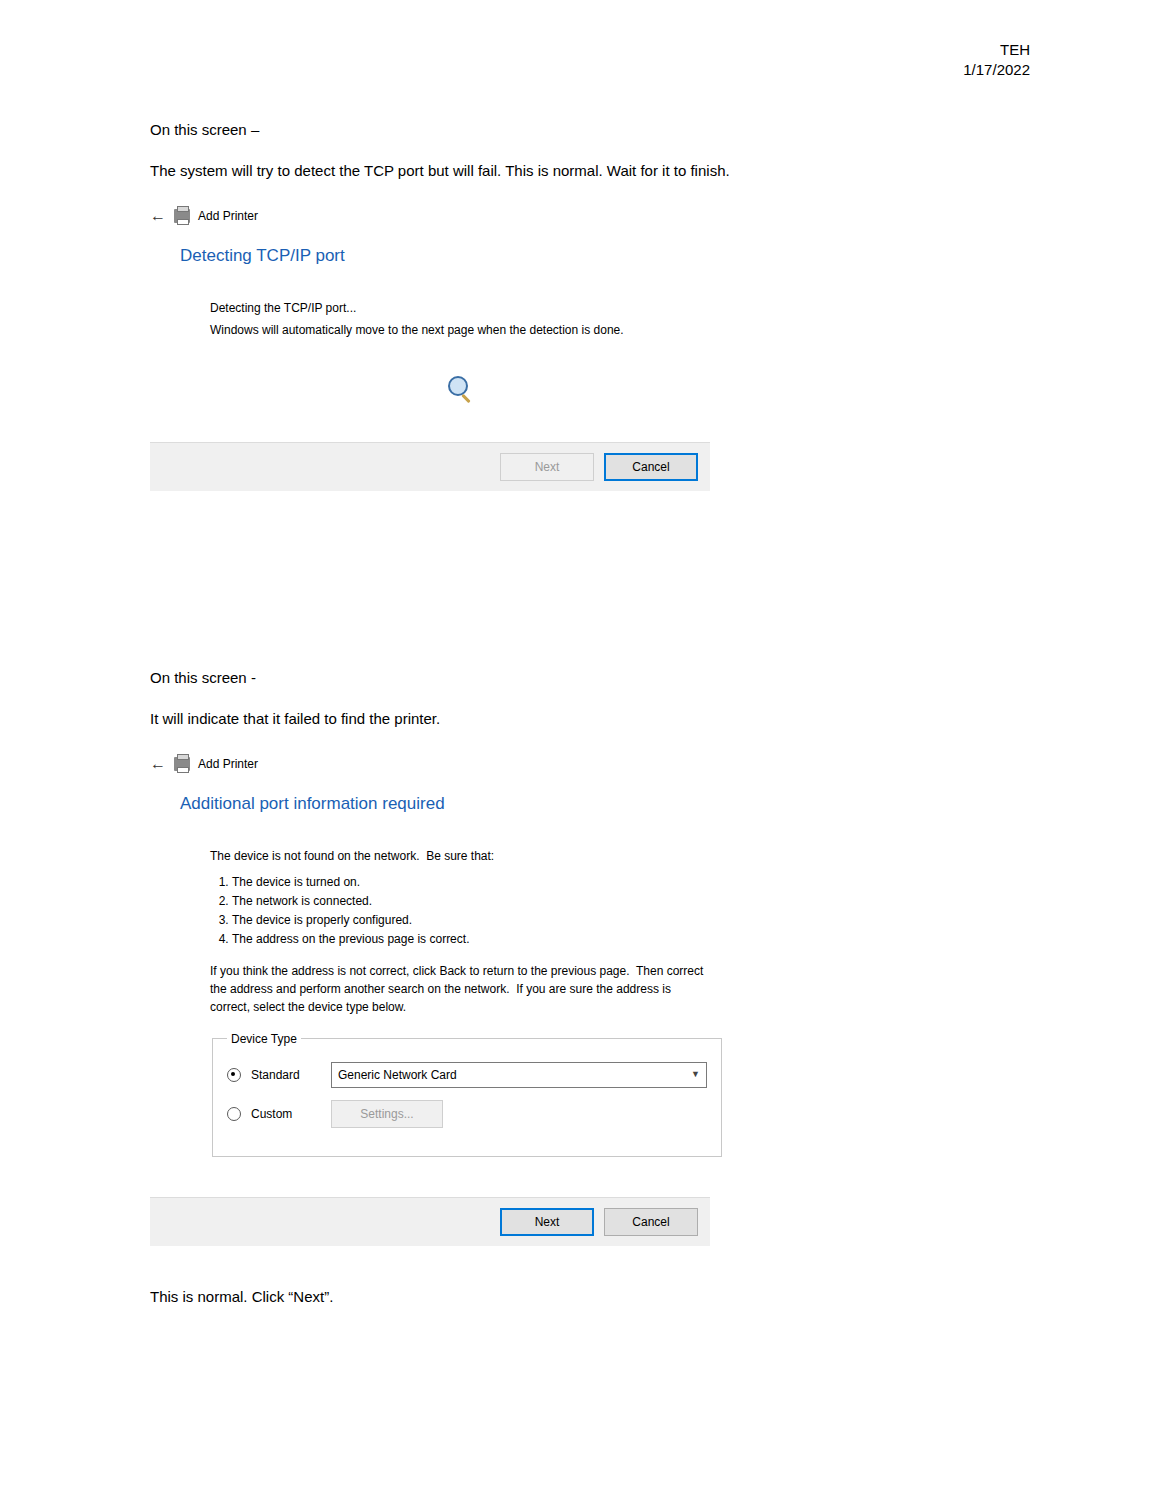TEH
1/17/2022
On this screen –
The system will try to detect the TCP port but will fail. This is normal. Wait for it to finish.
← Add Printer
Detecting TCP/IP port
Detecting the TCP/IP port...
Windows will automatically move to the next page when the detection is done.
Next
Cancel
On this screen -
It will indicate that it failed to find the printer.
← Add Printer
Additional port information required
The device is not found on the network. Be sure that:
The device is turned on.
The network is connected.
The device is properly configured.
The address on the previous page is correct.
If you think the address is not correct, click Back to return to the previous page. Then correct the address and perform another search on the network. If you are sure the address is correct, select the device type below.
Device Type
Standard
Generic Network Card ▼
Custom
Settings...
Next
Cancel
This is normal. Click “Next”.